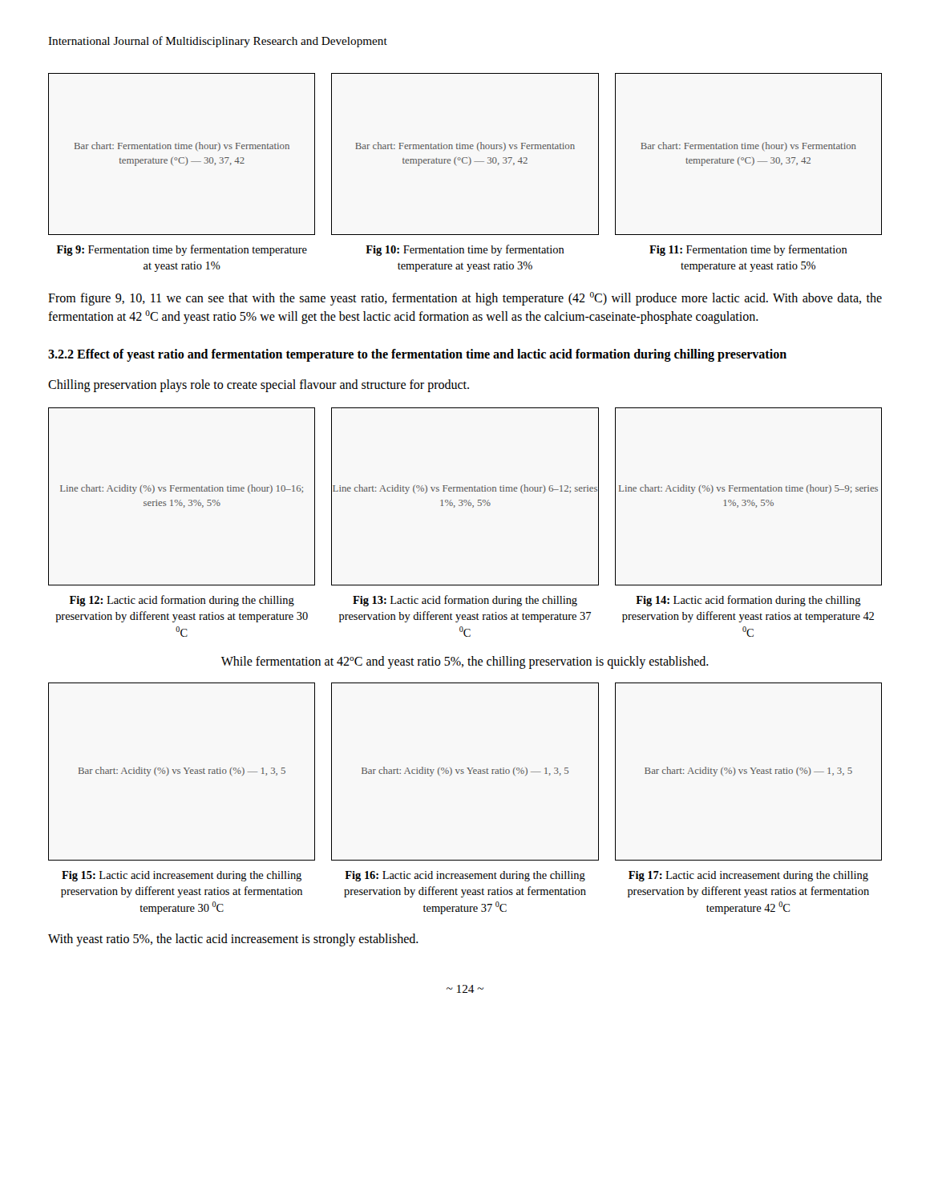International Journal of Multidisciplinary Research and Development
Bar chart: Fermentation time (hour) vs Fermentation temperature (°C) — 30, 37, 42
Fig 9: Fermentation time by fermentation temperature at yeast ratio 1%
Bar chart: Fermentation time (hours) vs Fermentation temperature (°C) — 30, 37, 42
Fig 10: Fermentation time by fermentation temperature at yeast ratio 3%
Bar chart: Fermentation time (hour) vs Fermentation temperature (°C) — 30, 37, 42
Fig 11: Fermentation time by fermentation temperature at yeast ratio 5%
From figure 9, 10, 11 we can see that with the same yeast ratio, fermentation at high temperature (42 0C) will produce more lactic acid. With above data, the fermentation at 42 0C and yeast ratio 5% we will get the best lactic acid formation as well as the calcium-caseinate-phosphate coagulation.
3.2.2 Effect of yeast ratio and fermentation temperature to the fermentation time and lactic acid formation during chilling preservation
Chilling preservation plays role to create special flavour and structure for product.
Line chart: Acidity (%) vs Fermentation time (hour) 10–16; series 1%, 3%, 5%
Fig 12: Lactic acid formation during the chilling preservation by different yeast ratios at temperature 30 0C
Line chart: Acidity (%) vs Fermentation time (hour) 6–12; series 1%, 3%, 5%
Fig 13: Lactic acid formation during the chilling preservation by different yeast ratios at temperature 37 0C
Line chart: Acidity (%) vs Fermentation time (hour) 5–9; series 1%, 3%, 5%
Fig 14: Lactic acid formation during the chilling preservation by different yeast ratios at temperature 42 0C
While fermentation at 42oC and yeast ratio 5%, the chilling preservation is quickly established.
Bar chart: Acidity (%) vs Yeast ratio (%) — 1, 3, 5
Fig 15: Lactic acid increasement during the chilling preservation by different yeast ratios at fermentation temperature 30 0C
Bar chart: Acidity (%) vs Yeast ratio (%) — 1, 3, 5
Fig 16: Lactic acid increasement during the chilling preservation by different yeast ratios at fermentation temperature 37 0C
Bar chart: Acidity (%) vs Yeast ratio (%) — 1, 3, 5
Fig 17: Lactic acid increasement during the chilling preservation by different yeast ratios at fermentation temperature 42 0C
With yeast ratio 5%, the lactic acid increasement is strongly established.
~ 124 ~